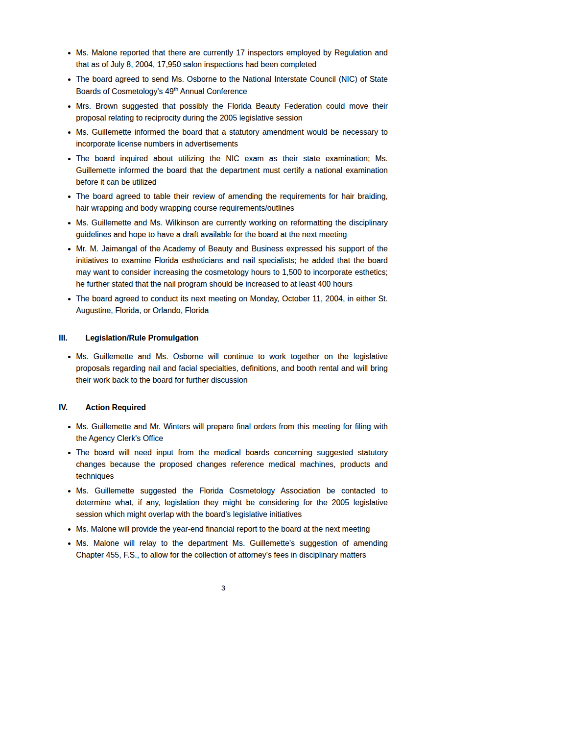Ms. Malone reported that there are currently 17 inspectors employed by Regulation and that as of July 8, 2004, 17,950 salon inspections had been completed
The board agreed to send Ms. Osborne to the National Interstate Council (NIC) of State Boards of Cosmetology's 49th Annual Conference
Mrs. Brown suggested that possibly the Florida Beauty Federation could move their proposal relating to reciprocity during the 2005 legislative session
Ms. Guillemette informed the board that a statutory amendment would be necessary to incorporate license numbers in advertisements
The board inquired about utilizing the NIC exam as their state examination; Ms. Guillemette informed the board that the department must certify a national examination before it can be utilized
The board agreed to table their review of amending the requirements for hair braiding, hair wrapping and body wrapping course requirements/outlines
Ms. Guillemette and Ms. Wilkinson are currently working on reformatting the disciplinary guidelines and hope to have a draft available for the board at the next meeting
Mr. M. Jaimangal of the Academy of Beauty and Business expressed his support of the initiatives to examine Florida estheticians and nail specialists; he added that the board may want to consider increasing the cosmetology hours to 1,500 to incorporate esthetics; he further stated that the nail program should be increased to at least 400 hours
The board agreed to conduct its next meeting on Monday, October 11, 2004, in either St. Augustine, Florida, or Orlando, Florida
III. Legislation/Rule Promulgation
Ms. Guillemette and Ms. Osborne will continue to work together on the legislative proposals regarding nail and facial specialties, definitions, and booth rental and will bring their work back to the board for further discussion
IV. Action Required
Ms. Guillemette and Mr. Winters will prepare final orders from this meeting for filing with the Agency Clerk's Office
The board will need input from the medical boards concerning suggested statutory changes because the proposed changes reference medical machines, products and techniques
Ms. Guillemette suggested the Florida Cosmetology Association be contacted to determine what, if any, legislation they might be considering for the 2005 legislative session which might overlap with the board's legislative initiatives
Ms. Malone will provide the year-end financial report to the board at the next meeting
Ms. Malone will relay to the department Ms. Guillemette's suggestion of amending Chapter 455, F.S., to allow for the collection of attorney's fees in disciplinary matters
3